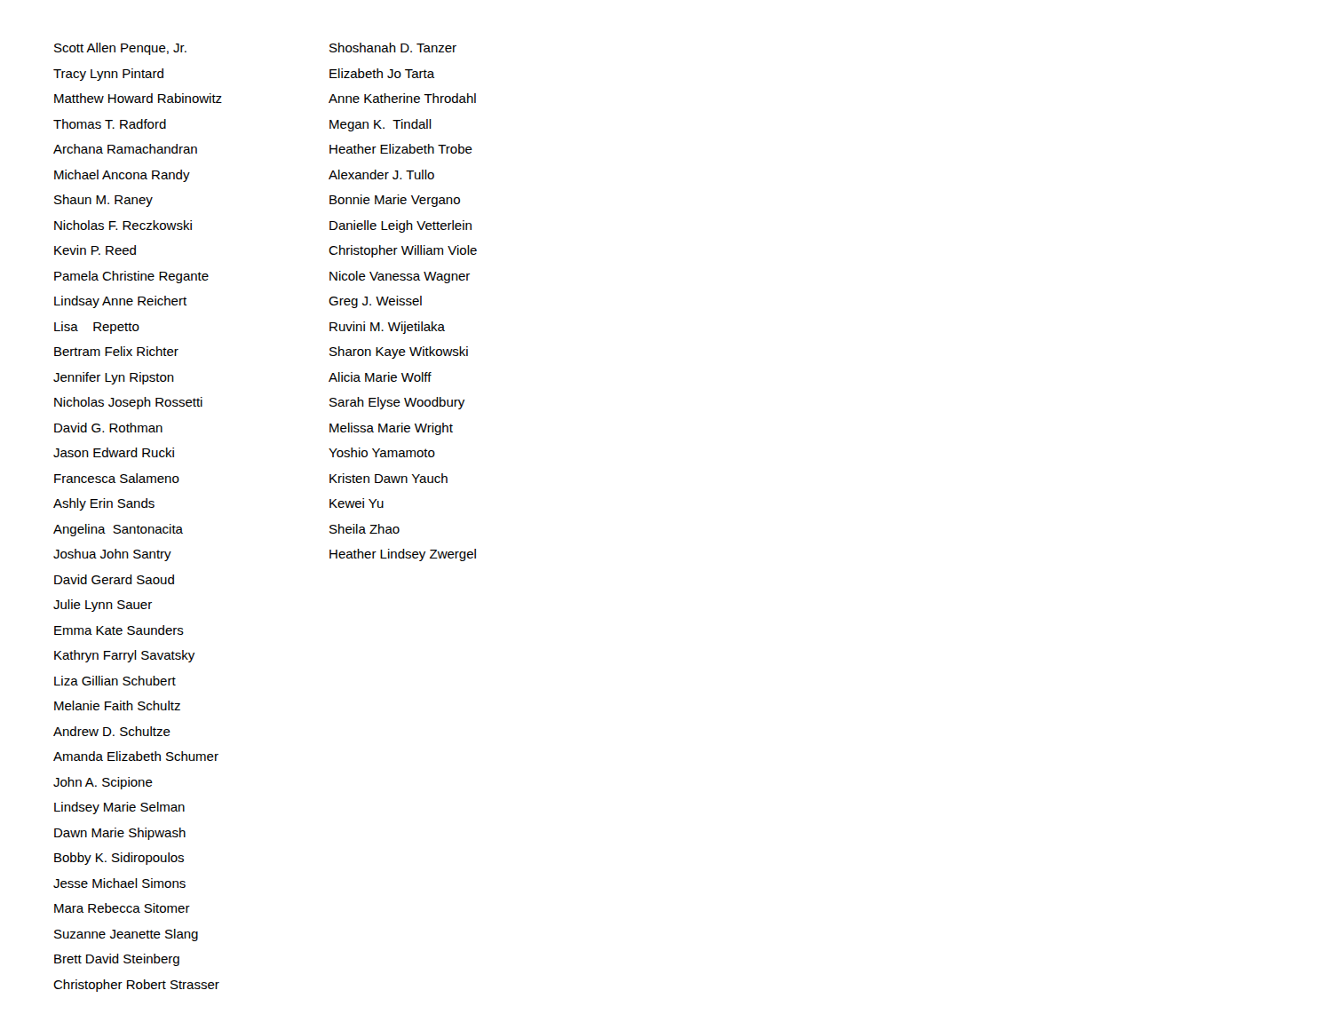Scott Allen Penque, Jr.
Tracy Lynn Pintard
Matthew Howard Rabinowitz
Thomas T. Radford
Archana Ramachandran
Michael Ancona Randy
Shaun M. Raney
Nicholas F. Reczkowski
Kevin P. Reed
Pamela Christine Regante
Lindsay Anne Reichert
Lisa Repetto
Bertram Felix Richter
Jennifer Lyn Ripston
Nicholas Joseph Rossetti
David G. Rothman
Jason Edward Rucki
Francesca Salameno
Ashly Erin Sands
Angelina Santonacita
Joshua John Santry
David Gerard Saoud
Julie Lynn Sauer
Emma Kate Saunders
Kathryn Farryl Savatsky
Liza Gillian Schubert
Melanie Faith Schultz
Andrew D. Schultze
Amanda Elizabeth Schumer
John A. Scipione
Lindsey Marie Selman
Dawn Marie Shipwash
Bobby K. Sidiropoulos
Jesse Michael Simons
Mara Rebecca Sitomer
Suzanne Jeanette Slang
Brett David Steinberg
Christopher Robert Strasser
Shoshanah D. Tanzer
Elizabeth Jo Tarta
Anne Katherine Throdahl
Megan K. Tindall
Heather Elizabeth Trobe
Alexander J. Tullo
Bonnie Marie Vergano
Danielle Leigh Vetterlein
Christopher William Viole
Nicole Vanessa Wagner
Greg J. Weissel
Ruvini M. Wijetilaka
Sharon Kaye Witkowski
Alicia Marie Wolff
Sarah Elyse Woodbury
Melissa Marie Wright
Yoshio Yamamoto
Kristen Dawn Yauch
Kewei Yu
Sheila Zhao
Heather Lindsey Zwergel